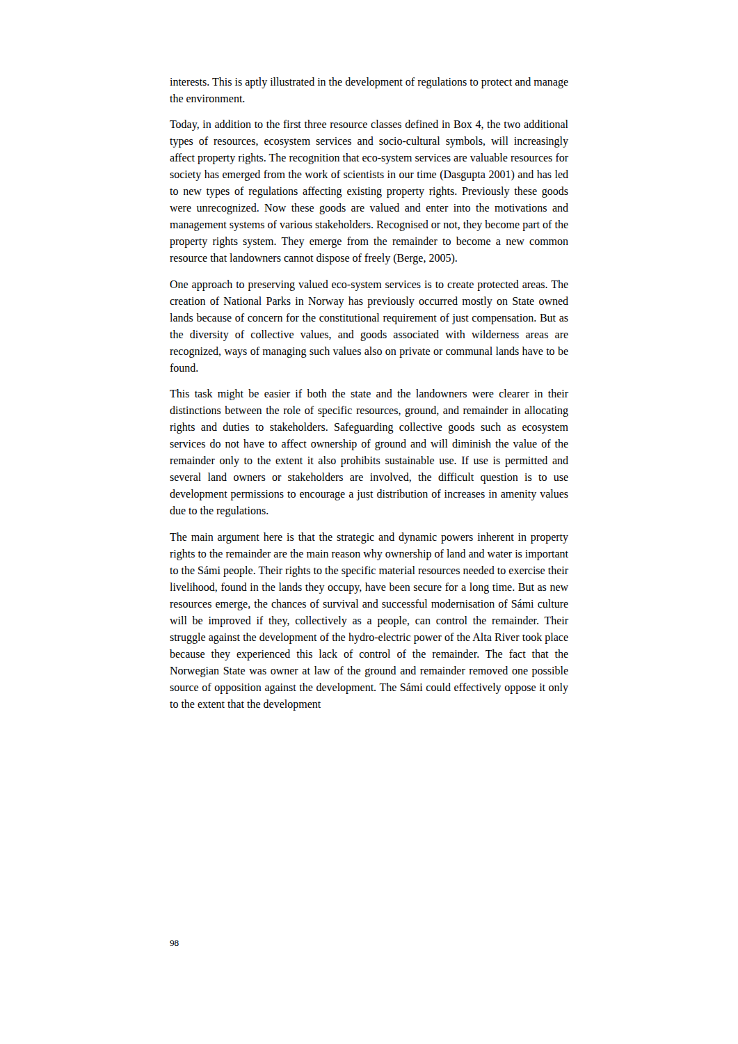interests. This is aptly illustrated in the development of regulations to protect and manage the environment.
Today, in addition to the first three resource classes defined in Box 4, the two additional types of resources, ecosystem services and socio-cultural symbols, will increasingly affect property rights. The recognition that eco-system services are valuable resources for society has emerged from the work of scientists in our time (Dasgupta 2001) and has led to new types of regulations affecting existing property rights. Previously these goods were unrecognized. Now these goods are valued and enter into the motivations and management systems of various stakeholders. Recognised or not, they become part of the property rights system. They emerge from the remainder to become a new common resource that landowners cannot dispose of freely (Berge, 2005).
One approach to preserving valued eco-system services is to create protected areas. The creation of National Parks in Norway has previously occurred mostly on State owned lands because of concern for the constitutional requirement of just compensation. But as the diversity of collective values, and goods associated with wilderness areas are recognized, ways of managing such values also on private or communal lands have to be found.
This task might be easier if both the state and the landowners were clearer in their distinctions between the role of specific resources, ground, and remainder in allocating rights and duties to stakeholders. Safeguarding collective goods such as ecosystem services do not have to affect ownership of ground and will diminish the value of the remainder only to the extent it also prohibits sustainable use. If use is permitted and several land owners or stakeholders are involved, the difficult question is to use development permissions to encourage a just distribution of increases in amenity values due to the regulations.
The main argument here is that the strategic and dynamic powers inherent in property rights to the remainder are the main reason why ownership of land and water is important to the Sámi people. Their rights to the specific material resources needed to exercise their livelihood, found in the lands they occupy, have been secure for a long time. But as new resources emerge, the chances of survival and successful modernisation of Sámi culture will be improved if they, collectively as a people, can control the remainder. Their struggle against the development of the hydro-electric power of the Alta River took place because they experienced this lack of control of the remainder. The fact that the Norwegian State was owner at law of the ground and remainder removed one possible source of opposition against the development. The Sámi could effectively oppose it only to the extent that the development
98